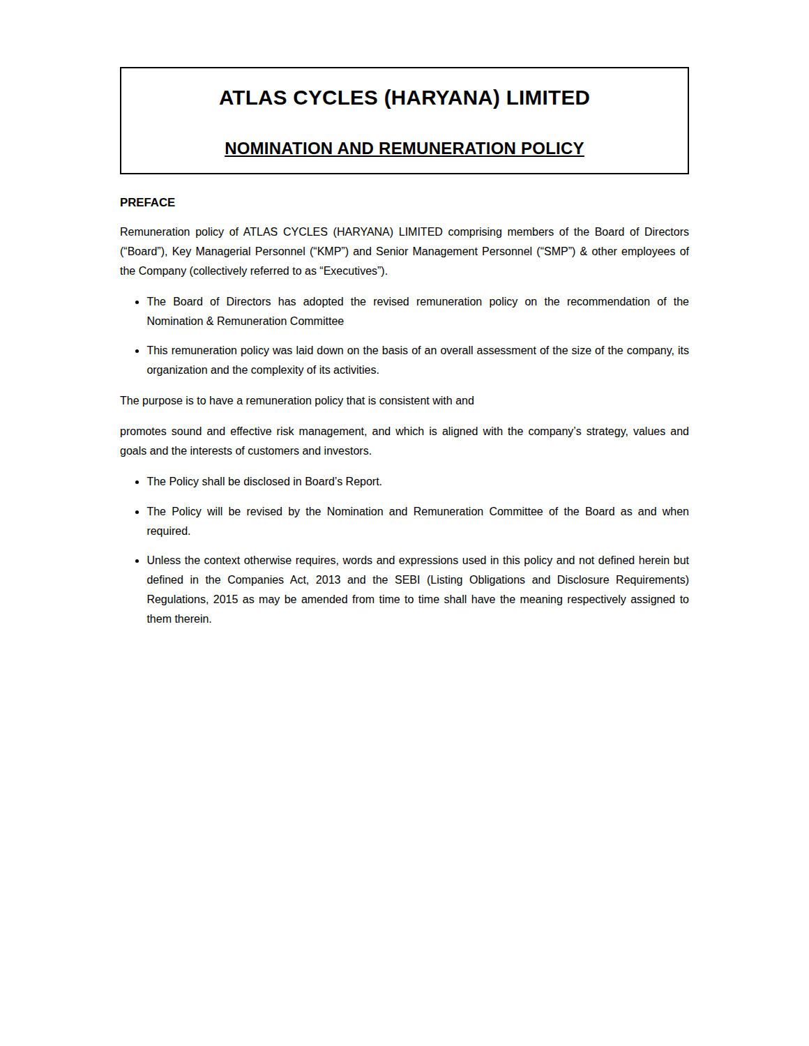ATLAS CYCLES (HARYANA) LIMITED
NOMINATION AND REMUNERATION POLICY
PREFACE
Remuneration policy of ATLAS CYCLES (HARYANA) LIMITED comprising members of the Board of Directors (“Board”), Key Managerial Personnel (“KMP”) and Senior Management Personnel (“SMP”) & other employees of the Company (collectively referred to as “Executives”).
The Board of Directors has adopted the revised remuneration policy on the recommendation of the Nomination & Remuneration Committee
This remuneration policy was laid down on the basis of an overall assessment of the size of the company, its organization and the complexity of its activities.
The purpose is to have a remuneration policy that is consistent with and
promotes sound and effective risk management, and which is aligned with the company’s strategy, values and goals and the interests of customers and investors.
The Policy shall be disclosed in Board’s Report.
The Policy will be revised by the Nomination and Remuneration Committee of the Board as and when required.
Unless the context otherwise requires, words and expressions used in this policy and not defined herein but defined in the Companies Act, 2013 and the SEBI (Listing Obligations and Disclosure Requirements) Regulations, 2015 as may be amended from time to time shall have the meaning respectively assigned to them therein.